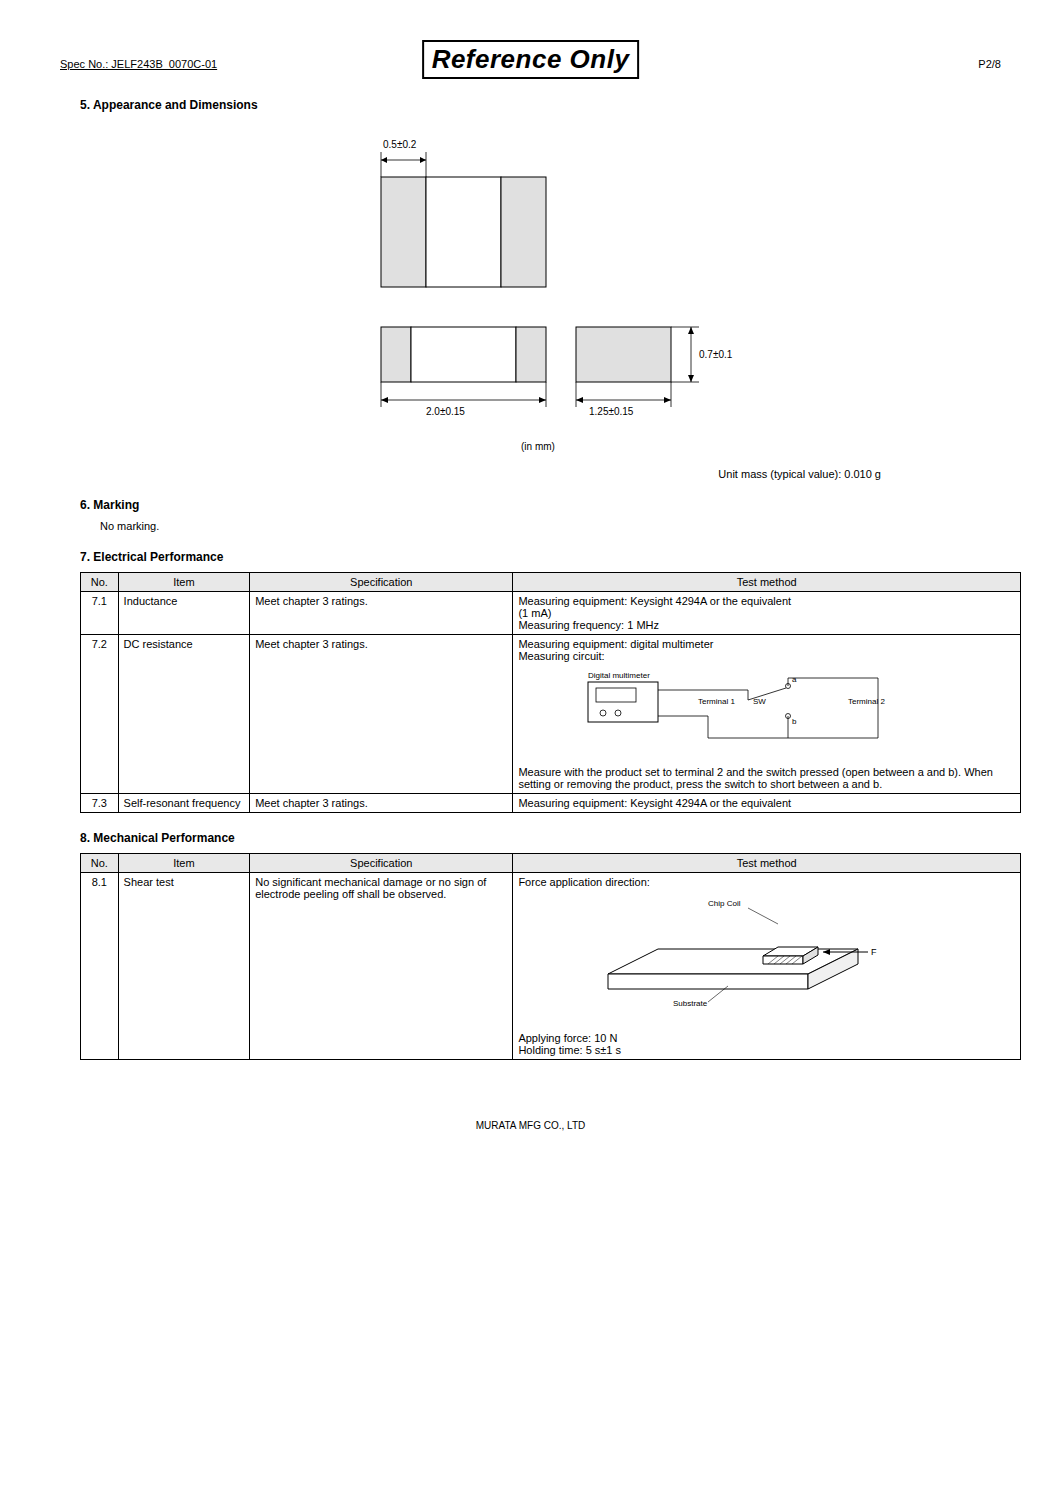Spec No.: JELF243B_0070C-01 Reference Only P2/8
5. Appearance and Dimensions
0.5±0.2 2.0±0.15 1.25±0.15 0.7±0.1 (in mm)
Unit mass (typical value): 0.010 g
6. Marking
No marking.
7. Electrical Performance
| No. | Item | Specification | Test method |
| --- | --- | --- | --- |
| 7.1 | Inductance | Meet chapter 3 ratings. | Measuring equipment: Keysight 4294A or the equivalent (1 mA) Measuring frequency: 1 MHz |
| 7.2 | DC resistance | Meet chapter 3 ratings. | Measuring equipment: digital multimeter Measuring circuit: Digital multimeter Terminal 1 SW a b Terminal 2 Measure with the product set to terminal 2 and the switch pressed (open between a and b). When setting or removing the product, press the switch to short between a and b. |
| 7.3 | Self-resonant frequency | Meet chapter 3 ratings. | Measuring equipment: Keysight 4294A or the equivalent |
8. Mechanical Performance
| No. | Item | Specification | Test method |
| --- | --- | --- | --- |
| 8.1 | Shear test | No significant mechanical damage or no sign of electrode peeling off shall be observed. | Force application direction: Chip Coil F Substrate Applying force: 10 N Holding time: 5 s±1 s |
MURATA MFG CO., LTD